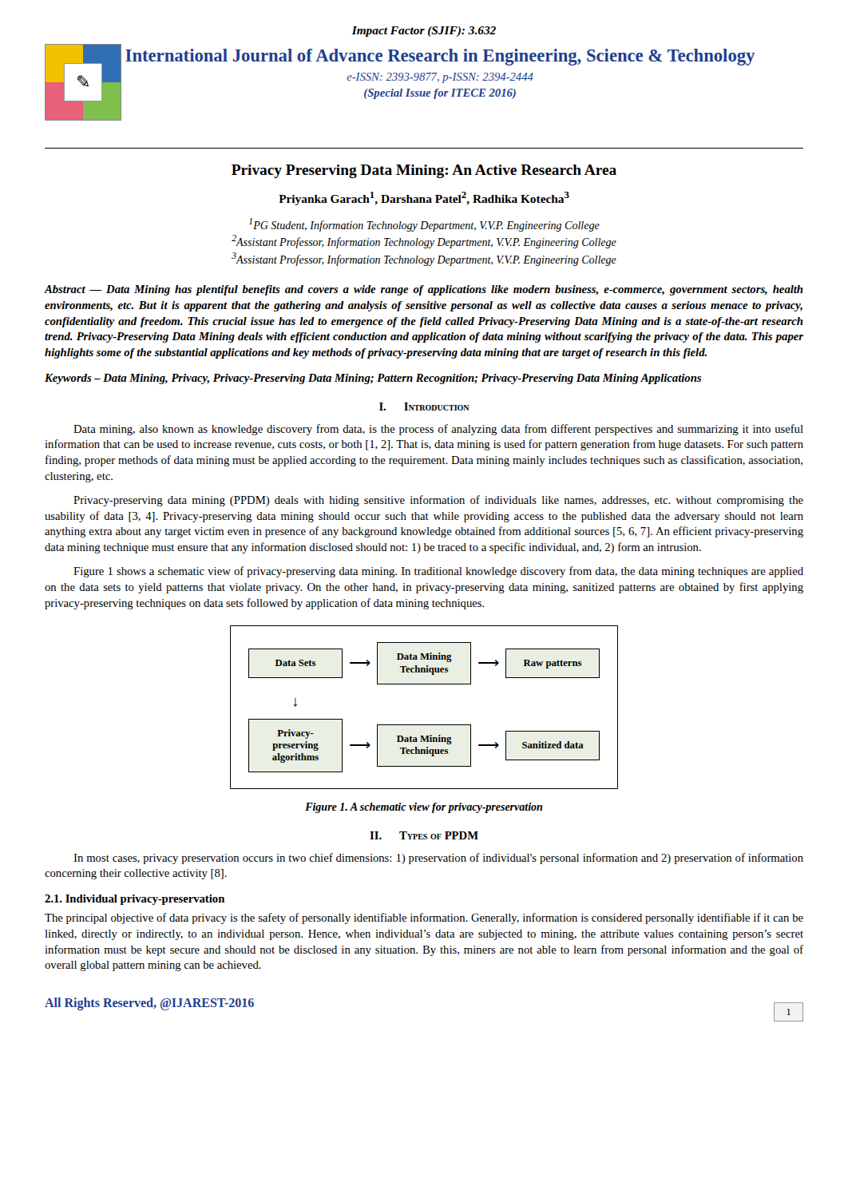Impact Factor (SJIF): 3.632
✎
International Journal of Advance Research in Engineering, Science & Technology
e-ISSN: 2393-9877, p-ISSN: 2394-2444
(Special Issue for ITECE 2016)
Privacy Preserving Data Mining: An Active Research Area
Priyanka Garach1, Darshana Patel2, Radhika Kotecha3
1PG Student, Information Technology Department, V.V.P. Engineering College
2Assistant Professor, Information Technology Department, V.V.P. Engineering College
3Assistant Professor, Information Technology Department, V.V.P. Engineering College
Abstract — Data Mining has plentiful benefits and covers a wide range of applications like modern business, e-commerce, government sectors, health environments, etc. But it is apparent that the gathering and analysis of sensitive personal as well as collective data causes a serious menace to privacy, confidentiality and freedom. This crucial issue has led to emergence of the field called Privacy-Preserving Data Mining and is a state-of-the-art research trend. Privacy-Preserving Data Mining deals with efficient conduction and application of data mining without scarifying the privacy of the data. This paper highlights some of the substantial applications and key methods of privacy-preserving data mining that are target of research in this field.
Keywords – Data Mining, Privacy, Privacy-Preserving Data Mining; Pattern Recognition; Privacy-Preserving Data Mining Applications
I. Introduction
Data mining, also known as knowledge discovery from data, is the process of analyzing data from different perspectives and summarizing it into useful information that can be used to increase revenue, cuts costs, or both [1, 2]. That is, data mining is used for pattern generation from huge datasets. For such pattern finding, proper methods of data mining must be applied according to the requirement. Data mining mainly includes techniques such as classification, association, clustering, etc.
Privacy-preserving data mining (PPDM) deals with hiding sensitive information of individuals like names, addresses, etc. without compromising the usability of data [3, 4]. Privacy-preserving data mining should occur such that while providing access to the published data the adversary should not learn anything extra about any target victim even in presence of any background knowledge obtained from additional sources [5, 6, 7]. An efficient privacy-preserving data mining technique must ensure that any information disclosed should not: 1) be traced to a specific individual, and, 2) form an intrusion.
Figure 1 shows a schematic view of privacy-preserving data mining. In traditional knowledge discovery from data, the data mining techniques are applied on the data sets to yield patterns that violate privacy. On the other hand, in privacy-preserving data mining, sanitized patterns are obtained by first applying privacy-preserving techniques on data sets followed by application of data mining techniques.
| Data Sets | ⟶ | Data Mining Techniques | ⟶ | Raw patterns |
| ↓ | | | | |
| Privacy- preserving algorithms | ⟶ | Data Mining Techniques | ⟶ | Sanitized data |
Figure 1. A schematic view for privacy-preservation
II. Types of PPDM
In most cases, privacy preservation occurs in two chief dimensions: 1) preservation of individual's personal information and 2) preservation of information concerning their collective activity [8].
2.1. Individual privacy-preservation
The principal objective of data privacy is the safety of personally identifiable information. Generally, information is considered personally identifiable if it can be linked, directly or indirectly, to an individual person. Hence, when individual’s data are subjected to mining, the attribute values containing person’s secret information must be kept secure and should not be disclosed in any situation. By this, miners are not able to learn from personal information and the goal of overall global pattern mining can be achieved.
All Rights Reserved, @IJAREST-2016
1